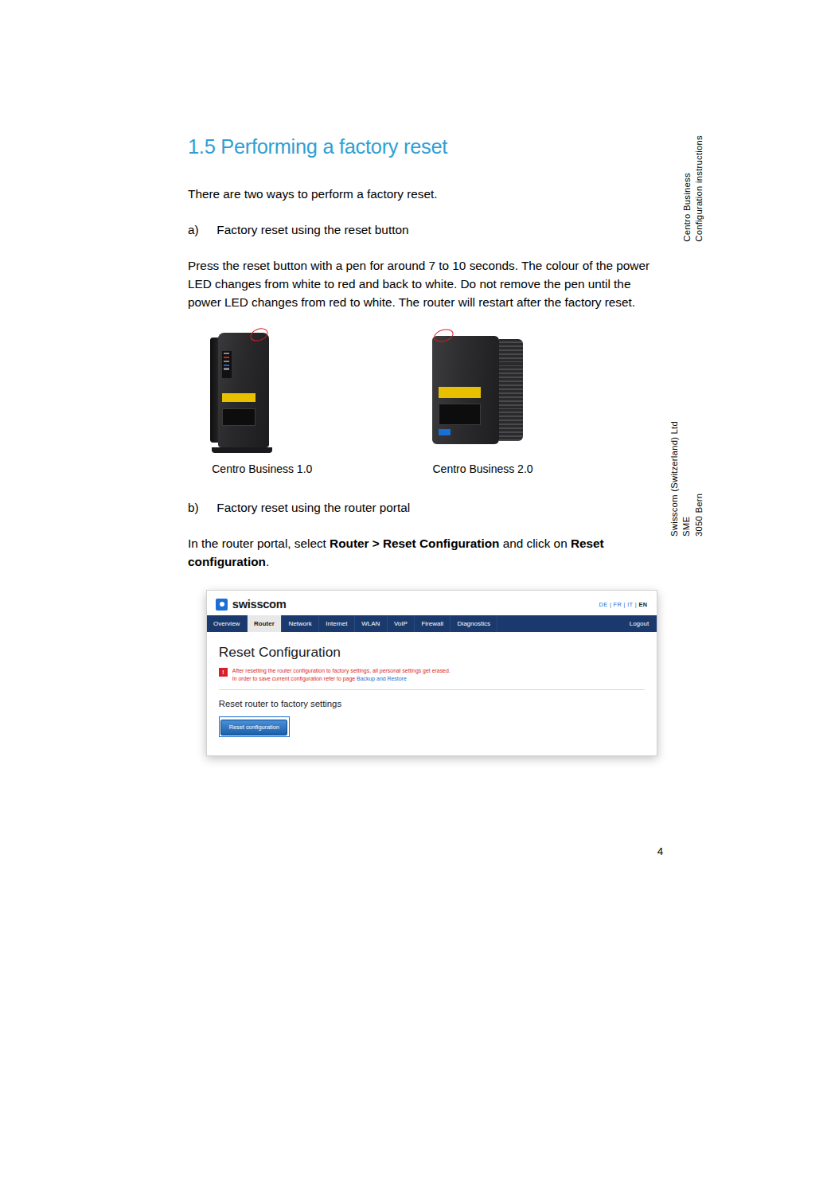Centro Business
Configuration instructions
Swisscom (Switzerland) Ltd
SME
3050 Bern
1.5 Performing a factory reset
There are two ways to perform a factory reset.
a) Factory reset using the reset button
Press the reset button with a pen for around 7 to 10 seconds. The colour of the power LED changes from white to red and back to white. Do not remove the pen until the power LED changes from red to white. The router will restart after the factory reset.
Centro Business 1.0
Centro Business 2.0
b) Factory reset using the router portal
In the router portal, select Router > Reset Configuration and click on Reset configuration.
swisscom
DE | FR | IT | EN
Overview
Router
Network
Internet
WLAN
VoIP
Firewall
Diagnostics
Logout
Reset Configuration
!
After resetting the router configuration to factory settings, all personal settings get erased.
In order to save current configuration refer to page Backup and Restore
Reset router to factory settings
Reset configuration
4